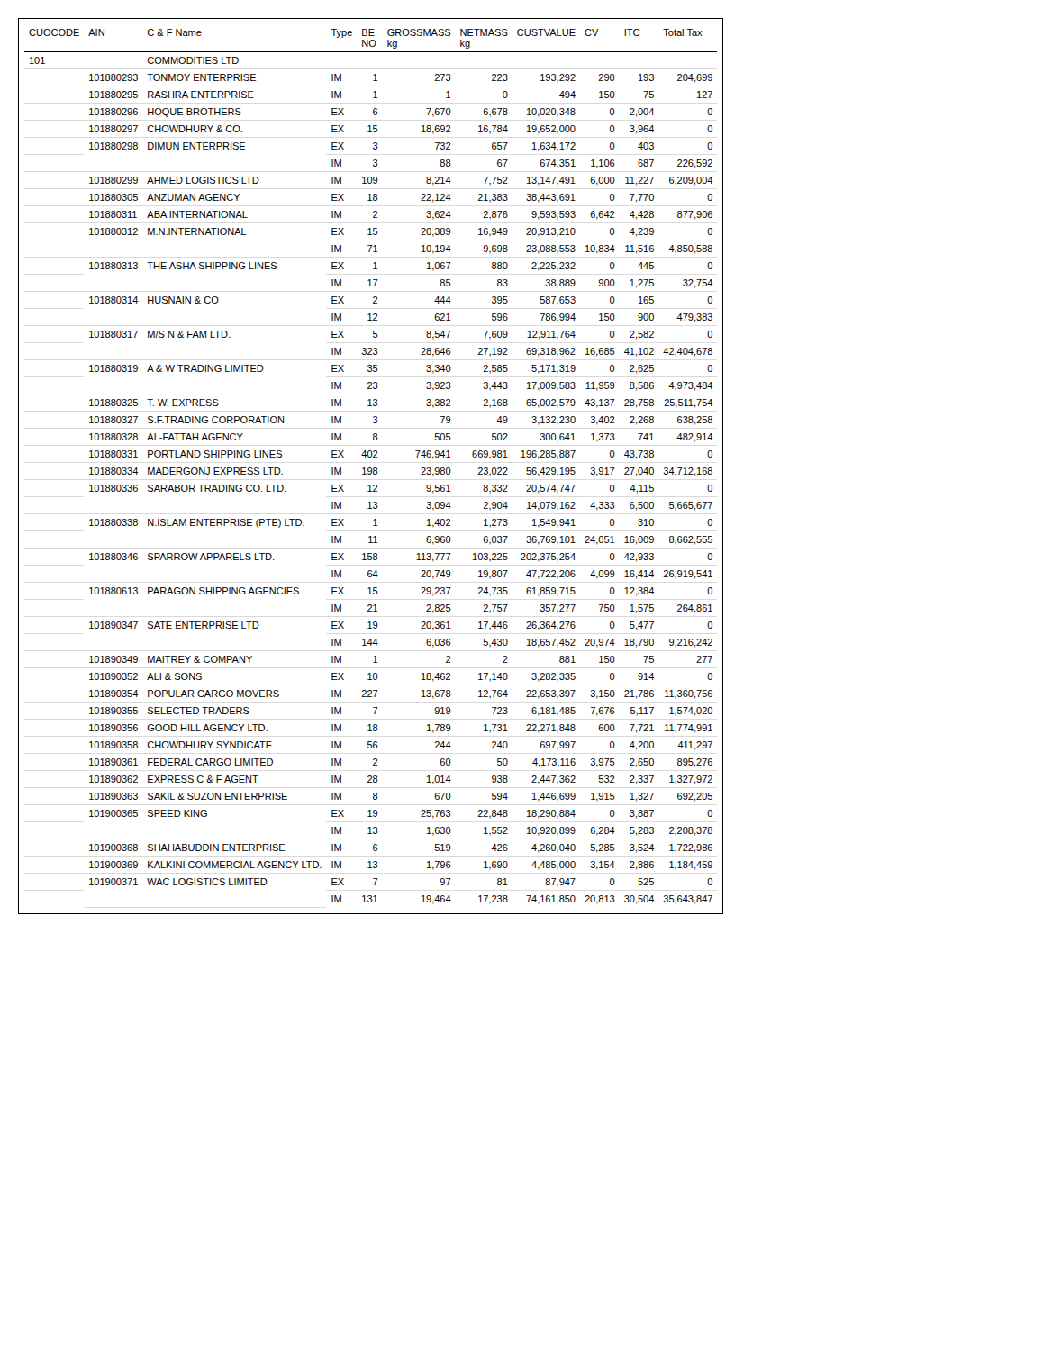| CUOCODE | AIN | C & F Name | Type | BE NO | GROSSMASS kg | NETMASS kg | CUSTVALUE | CV | ITC | Total Tax |
| --- | --- | --- | --- | --- | --- | --- | --- | --- | --- | --- |
| 101 | | COMMODITIES LTD | | | | | | | | |
| | 101880293 | TONMOY ENTERPRISE | IM | 1 | 273 | 223 | 193,292 | 290 | 193 | 204,699 |
| | 101880295 | RASHRA ENTERPRISE | IM | 1 | 1 | 0 | 494 | 150 | 75 | 127 |
| | 101880296 | HOQUE BROTHERS | EX | 6 | 7,670 | 6,678 | 10,020,348 | 0 | 2,004 | 0 |
| | 101880297 | CHOWDHURY & CO. | EX | 15 | 18,692 | 16,784 | 19,652,000 | 0 | 3,964 | 0 |
| | 101880298 | DIMUN ENTERPRISE | EX | 3 | 732 | 657 | 1,634,172 | 0 | 403 | 0 |
| | IM | 3 | 88 | 67 | 674,351 | 1,106 | 687 | 226,592 |
| | 101880299 | AHMED LOGISTICS LTD | IM | 109 | 8,214 | 7,752 | 13,147,491 | 6,000 | 11,227 | 6,209,004 |
| | 101880305 | ANZUMAN AGENCY | EX | 18 | 22,124 | 21,383 | 38,443,691 | 0 | 7,770 | 0 |
| | 101880311 | ABA INTERNATIONAL | IM | 2 | 3,624 | 2,876 | 9,593,593 | 6,642 | 4,428 | 877,906 |
| | 101880312 | M.N.INTERNATIONAL | EX | 15 | 20,389 | 16,949 | 20,913,210 | 0 | 4,239 | 0 |
| | IM | 71 | 10,194 | 9,698 | 23,088,553 | 10,834 | 11,516 | 4,850,588 |
| | 101880313 | THE ASHA SHIPPING LINES | EX | 1 | 1,067 | 880 | 2,225,232 | 0 | 445 | 0 |
| | IM | 17 | 85 | 83 | 38,889 | 900 | 1,275 | 32,754 |
| | 101880314 | HUSNAIN & CO | EX | 2 | 444 | 395 | 587,653 | 0 | 165 | 0 |
| | IM | 12 | 621 | 596 | 786,994 | 150 | 900 | 479,383 |
| | 101880317 | M/S N & FAM LTD. | EX | 5 | 8,547 | 7,609 | 12,911,764 | 0 | 2,582 | 0 |
| | IM | 323 | 28,646 | 27,192 | 69,318,962 | 16,685 | 41,102 | 42,404,678 |
| | 101880319 | A & W TRADING LIMITED | EX | 35 | 3,340 | 2,585 | 5,171,319 | 0 | 2,625 | 0 |
| | IM | 23 | 3,923 | 3,443 | 17,009,583 | 11,959 | 8,586 | 4,973,484 |
| | 101880325 | T. W. EXPRESS | IM | 13 | 3,382 | 2,168 | 65,002,579 | 43,137 | 28,758 | 25,511,754 |
| | 101880327 | S.F.TRADING CORPORATION | IM | 3 | 79 | 49 | 3,132,230 | 3,402 | 2,268 | 638,258 |
| | 101880328 | AL-FATTAH AGENCY | IM | 8 | 505 | 502 | 300,641 | 1,373 | 741 | 482,914 |
| | 101880331 | PORTLAND SHIPPING LINES | EX | 402 | 746,941 | 669,981 | 196,285,887 | 0 | 43,738 | 0 |
| | 101880334 | MADERGONJ EXPRESS LTD. | IM | 198 | 23,980 | 23,022 | 56,429,195 | 3,917 | 27,040 | 34,712,168 |
| | 101880336 | SARABOR TRADING CO. LTD. | EX | 12 | 9,561 | 8,332 | 20,574,747 | 0 | 4,115 | 0 |
| | IM | 13 | 3,094 | 2,904 | 14,079,162 | 4,333 | 6,500 | 5,665,677 |
| | 101880338 | N.ISLAM ENTERPRISE (PTE) LTD. | EX | 1 | 1,402 | 1,273 | 1,549,941 | 0 | 310 | 0 |
| | IM | 11 | 6,960 | 6,037 | 36,769,101 | 24,051 | 16,009 | 8,662,555 |
| | 101880346 | SPARROW APPARELS LTD. | EX | 158 | 113,777 | 103,225 | 202,375,254 | 0 | 42,933 | 0 |
| | IM | 64 | 20,749 | 19,807 | 47,722,206 | 4,099 | 16,414 | 26,919,541 |
| | 101880613 | PARAGON SHIPPING AGENCIES | EX | 15 | 29,237 | 24,735 | 61,859,715 | 0 | 12,384 | 0 |
| | IM | 21 | 2,825 | 2,757 | 357,277 | 750 | 1,575 | 264,861 |
| | 101890347 | SATE ENTERPRISE LTD | EX | 19 | 20,361 | 17,446 | 26,364,276 | 0 | 5,477 | 0 |
| | IM | 144 | 6,036 | 5,430 | 18,657,452 | 20,974 | 18,790 | 9,216,242 |
| | 101890349 | MAITREY & COMPANY | IM | 1 | 2 | 2 | 881 | 150 | 75 | 277 |
| | 101890352 | ALI & SONS | EX | 10 | 18,462 | 17,140 | 3,282,335 | 0 | 914 | 0 |
| | 101890354 | POPULAR CARGO MOVERS | IM | 227 | 13,678 | 12,764 | 22,653,397 | 3,150 | 21,786 | 11,360,756 |
| | 101890355 | SELECTED TRADERS | IM | 7 | 919 | 723 | 6,181,485 | 7,676 | 5,117 | 1,574,020 |
| | 101890356 | GOOD HILL AGENCY LTD. | IM | 18 | 1,789 | 1,731 | 22,271,848 | 600 | 7,721 | 11,774,991 |
| | 101890358 | CHOWDHURY SYNDICATE | IM | 56 | 244 | 240 | 697,997 | 0 | 4,200 | 411,297 |
| | 101890361 | FEDERAL CARGO LIMITED | IM | 2 | 60 | 50 | 4,173,116 | 3,975 | 2,650 | 895,276 |
| | 101890362 | EXPRESS C & F AGENT | IM | 28 | 1,014 | 938 | 2,447,362 | 532 | 2,337 | 1,327,972 |
| | 101890363 | SAKIL & SUZON ENTERPRISE | IM | 8 | 670 | 594 | 1,446,699 | 1,915 | 1,327 | 692,205 |
| | 101900365 | SPEED KING | EX | 19 | 25,763 | 22,848 | 18,290,884 | 0 | 3,887 | 0 |
| | IM | 13 | 1,630 | 1,552 | 10,920,899 | 6,284 | 5,283 | 2,208,378 |
| | 101900368 | SHAHABUDDIN ENTERPRISE | IM | 6 | 519 | 426 | 4,260,040 | 5,285 | 3,524 | 1,722,986 |
| | 101900369 | KALKINI COMMERCIAL AGENCY LTD. | IM | 13 | 1,796 | 1,690 | 4,485,000 | 3,154 | 2,886 | 1,184,459 |
| | 101900371 | WAC LOGISTICS LIMITED | EX | 7 | 97 | 81 | 87,947 | 0 | 525 | 0 |
| | IM | 131 | 19,464 | 17,238 | 74,161,850 | 20,813 | 30,504 | 35,643,847 |